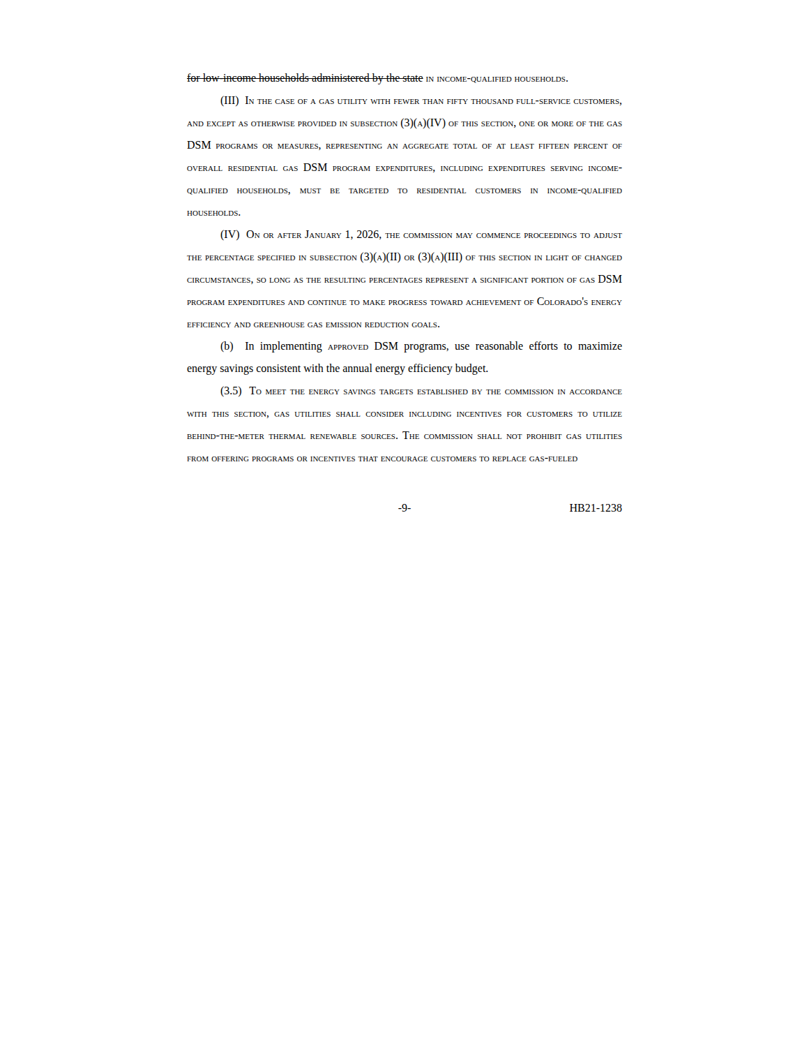for low-income households administered by the state in income-qualified households.
(III) In the case of a gas utility with fewer than fifty thousand full-service customers, and except as otherwise provided in subsection (3)(a)(IV) of this section, one or more of the gas DSM programs or measures, representing an aggregate total of at least fifteen percent of overall residential gas DSM program expenditures, including expenditures serving income-qualified households, must be targeted to residential customers in income-qualified households.
(IV) On or after January 1, 2026, the commission may commence proceedings to adjust the percentage specified in subsection (3)(a)(II) or (3)(a)(III) of this section in light of changed circumstances, so long as the resulting percentages represent a significant portion of gas DSM program expenditures and continue to make progress toward achievement of Colorado's energy efficiency and greenhouse gas emission reduction goals.
(b) In implementing approved DSM programs, use reasonable efforts to maximize energy savings consistent with the annual energy efficiency budget.
(3.5) To meet the energy savings targets established by the commission in accordance with this section, gas utilities shall consider including incentives for customers to utilize behind-the-meter thermal renewable sources. The commission shall not prohibit gas utilities from offering programs or incentives that encourage customers to replace gas-fueled
-9- HB21-1238